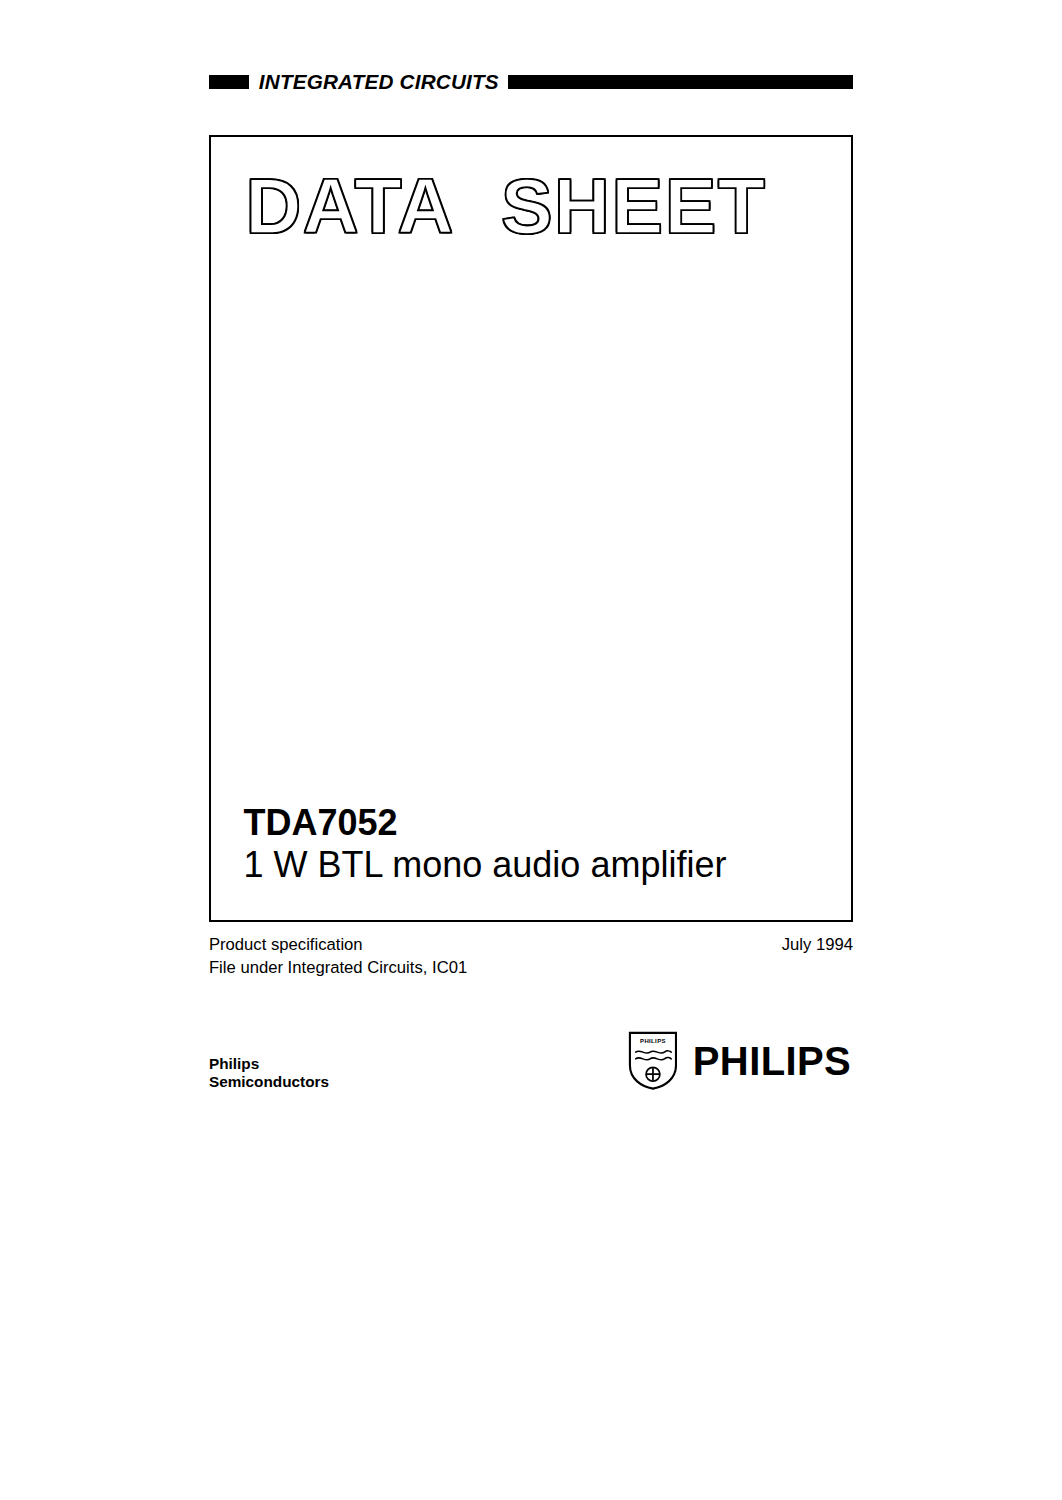INTEGRATED CIRCUITS
DATA SHEET
TDA7052
1 W BTL mono audio amplifier
Product specification
File under Integrated Circuits, IC01
July 1994
Philips Semiconductors
Philips shield logo PHILIPS
PHILIPS